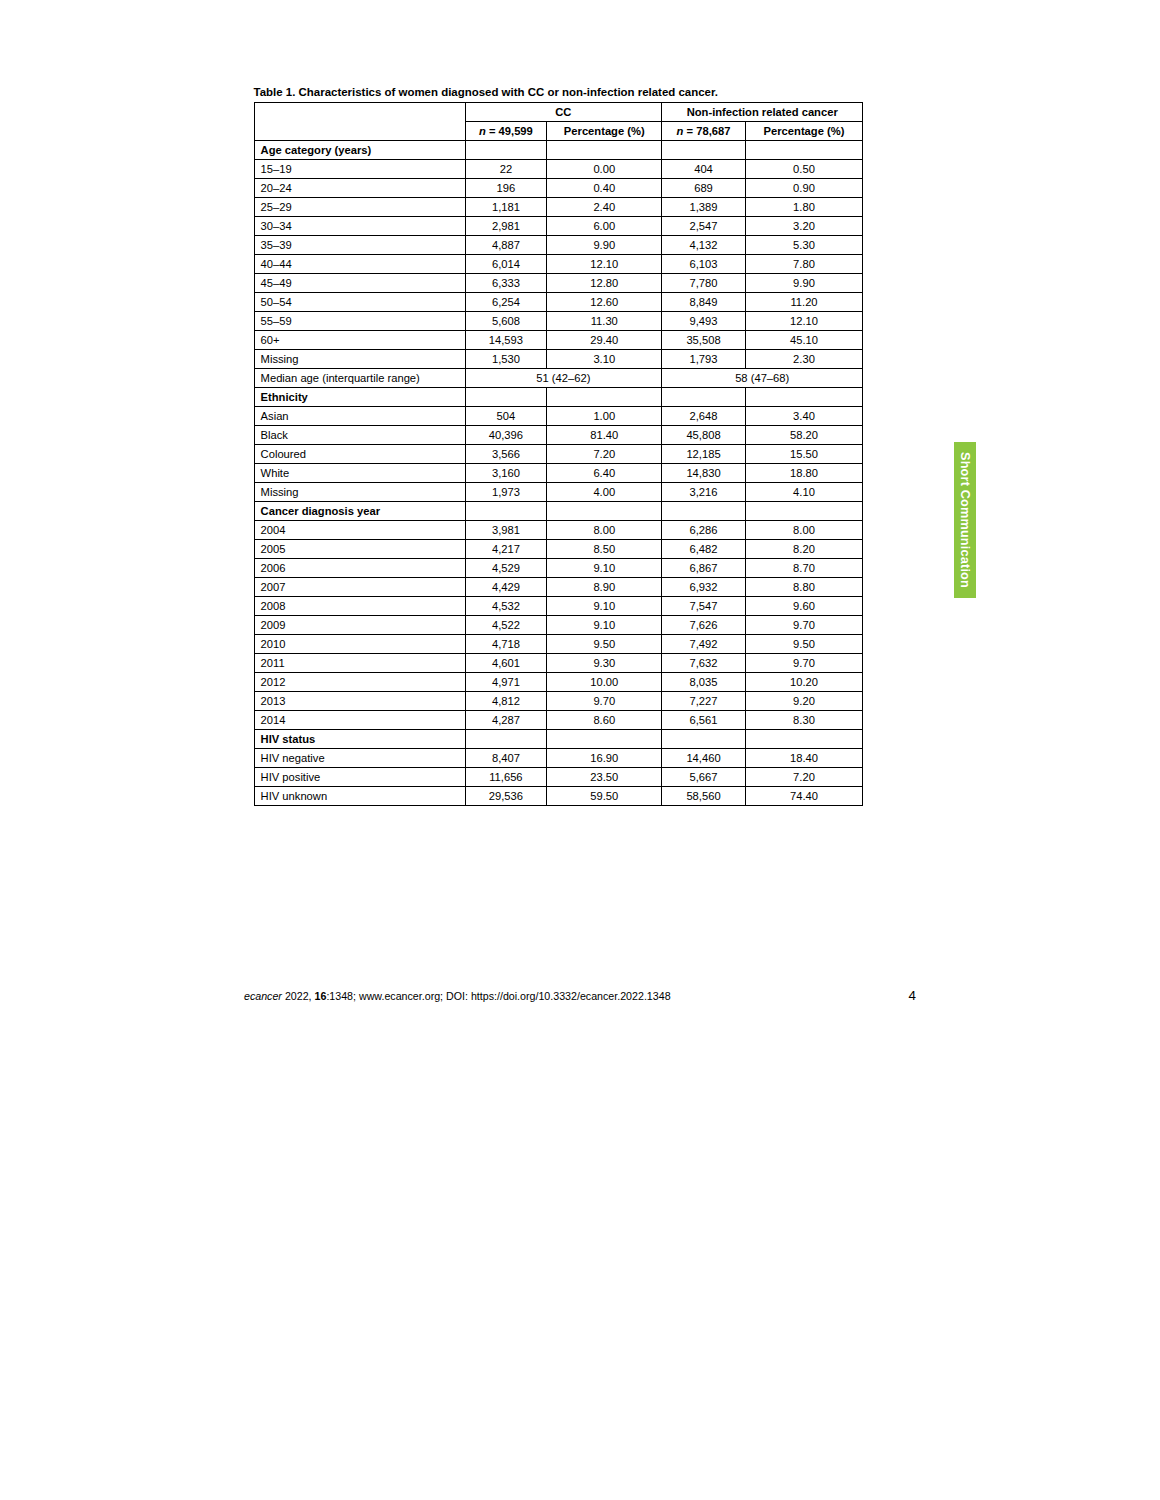Short Communication
Table 1. Characteristics of women diagnosed with CC or non-infection related cancer.
| | CC | Non-infection related cancer |
| --- | --- | --- |
| n = 49,599 | Percentage (%) | n = 78,687 | Percentage (%) |
| Age category (years) | | | | |
| 15–19 | 22 | 0.00 | 404 | 0.50 |
| 20–24 | 196 | 0.40 | 689 | 0.90 |
| 25–29 | 1,181 | 2.40 | 1,389 | 1.80 |
| 30–34 | 2,981 | 6.00 | 2,547 | 3.20 |
| 35–39 | 4,887 | 9.90 | 4,132 | 5.30 |
| 40–44 | 6,014 | 12.10 | 6,103 | 7.80 |
| 45–49 | 6,333 | 12.80 | 7,780 | 9.90 |
| 50–54 | 6,254 | 12.60 | 8,849 | 11.20 |
| 55–59 | 5,608 | 11.30 | 9,493 | 12.10 |
| 60+ | 14,593 | 29.40 | 35,508 | 45.10 |
| Missing | 1,530 | 3.10 | 1,793 | 2.30 |
| Median age (interquartile range) | 51 (42–62) | 58 (47–68) |
| Ethnicity | | | | |
| Asian | 504 | 1.00 | 2,648 | 3.40 |
| Black | 40,396 | 81.40 | 45,808 | 58.20 |
| Coloured | 3,566 | 7.20 | 12,185 | 15.50 |
| White | 3,160 | 6.40 | 14,830 | 18.80 |
| Missing | 1,973 | 4.00 | 3,216 | 4.10 |
| Cancer diagnosis year | | | | |
| 2004 | 3,981 | 8.00 | 6,286 | 8.00 |
| 2005 | 4,217 | 8.50 | 6,482 | 8.20 |
| 2006 | 4,529 | 9.10 | 6,867 | 8.70 |
| 2007 | 4,429 | 8.90 | 6,932 | 8.80 |
| 2008 | 4,532 | 9.10 | 7,547 | 9.60 |
| 2009 | 4,522 | 9.10 | 7,626 | 9.70 |
| 2010 | 4,718 | 9.50 | 7,492 | 9.50 |
| 2011 | 4,601 | 9.30 | 7,632 | 9.70 |
| 2012 | 4,971 | 10.00 | 8,035 | 10.20 |
| 2013 | 4,812 | 9.70 | 7,227 | 9.20 |
| 2014 | 4,287 | 8.60 | 6,561 | 8.30 |
| HIV status | | | | |
| HIV negative | 8,407 | 16.90 | 14,460 | 18.40 |
| HIV positive | 11,656 | 23.50 | 5,667 | 7.20 |
| HIV unknown | 29,536 | 59.50 | 58,560 | 74.40 |
ecancer 2022, 16:1348; www.ecancer.org; DOI: https://doi.org/10.3332/ecancer.2022.1348
4